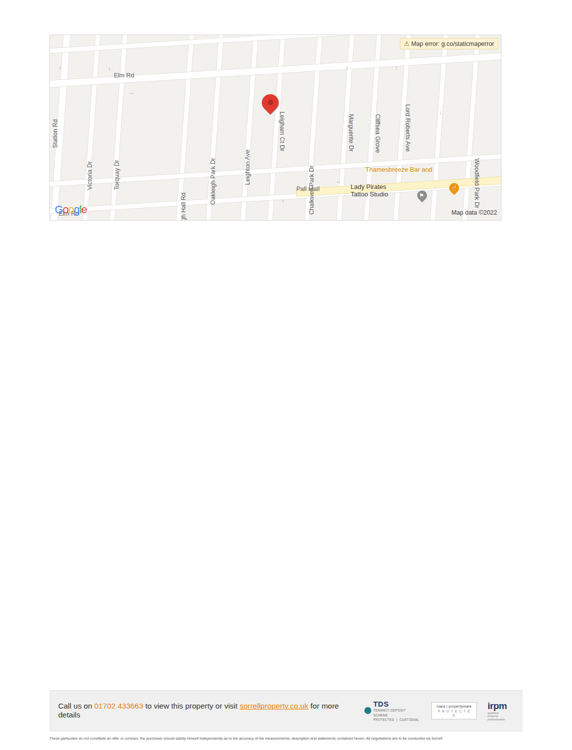⚠Map error: g.co/staticmaperror
↑
↓
↑
↑
↓
↑
→
↓
→
Station Rd
Victoria Dr
Torquay Dr
Leigh Hall Rd
Oakleigh Park Dr
Leighton Ave
Leigham Ct Dr
Chalkwell Park Dr
Marguerite Dr
Cliffsea Grove
Lord Roberts Ave
Woodfield Park Dr
Elm Rd
Elm Rd
Pall Mall
Thamesbreeze Bar and
⚑
Lady Pirates
Tattoo Studio
🍴
Google
Map data ©2022
Call us on 01702 433663 to view this property or visit sorrellproperty.co.uk for more details
TDS
TENANCY DEPOSIT SCHEME
PROTECTED | CUSTODIAL
naea | propertymark
P R O T E C T E D
irpm
qualified property
professionals
These particulars do not constitute an offer or contract, the purchaser should satisfy himself independently as to the accuracy of the measurements, description and statements contained herein. All negotiations are to be conducted via Sorrell